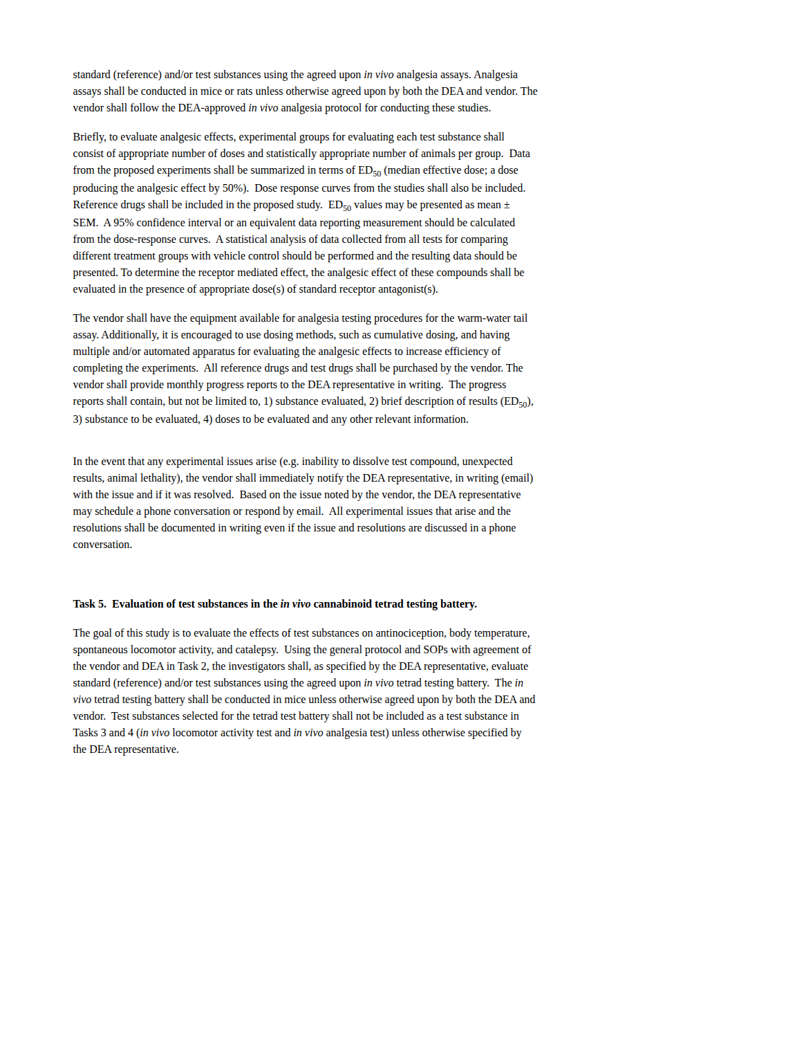standard (reference) and/or test substances using the agreed upon in vivo analgesia assays. Analgesia assays shall be conducted in mice or rats unless otherwise agreed upon by both the DEA and vendor. The vendor shall follow the DEA-approved in vivo analgesia protocol for conducting these studies.
Briefly, to evaluate analgesic effects, experimental groups for evaluating each test substance shall consist of appropriate number of doses and statistically appropriate number of animals per group. Data from the proposed experiments shall be summarized in terms of ED50 (median effective dose; a dose producing the analgesic effect by 50%). Dose response curves from the studies shall also be included. Reference drugs shall be included in the proposed study. ED50 values may be presented as mean ± SEM. A 95% confidence interval or an equivalent data reporting measurement should be calculated from the dose-response curves. A statistical analysis of data collected from all tests for comparing different treatment groups with vehicle control should be performed and the resulting data should be presented. To determine the receptor mediated effect, the analgesic effect of these compounds shall be evaluated in the presence of appropriate dose(s) of standard receptor antagonist(s).
The vendor shall have the equipment available for analgesia testing procedures for the warm-water tail assay. Additionally, it is encouraged to use dosing methods, such as cumulative dosing, and having multiple and/or automated apparatus for evaluating the analgesic effects to increase efficiency of completing the experiments. All reference drugs and test drugs shall be purchased by the vendor. The vendor shall provide monthly progress reports to the DEA representative in writing. The progress reports shall contain, but not be limited to, 1) substance evaluated, 2) brief description of results (ED50), 3) substance to be evaluated, 4) doses to be evaluated and any other relevant information.
In the event that any experimental issues arise (e.g. inability to dissolve test compound, unexpected results, animal lethality), the vendor shall immediately notify the DEA representative, in writing (email) with the issue and if it was resolved. Based on the issue noted by the vendor, the DEA representative may schedule a phone conversation or respond by email. All experimental issues that arise and the resolutions shall be documented in writing even if the issue and resolutions are discussed in a phone conversation.
Task 5. Evaluation of test substances in the in vivo cannabinoid tetrad testing battery.
The goal of this study is to evaluate the effects of test substances on antinociception, body temperature, spontaneous locomotor activity, and catalepsy. Using the general protocol and SOPs with agreement of the vendor and DEA in Task 2, the investigators shall, as specified by the DEA representative, evaluate standard (reference) and/or test substances using the agreed upon in vivo tetrad testing battery. The in vivo tetrad testing battery shall be conducted in mice unless otherwise agreed upon by both the DEA and vendor. Test substances selected for the tetrad test battery shall not be included as a test substance in Tasks 3 and 4 (in vivo locomotor activity test and in vivo analgesia test) unless otherwise specified by the DEA representative.